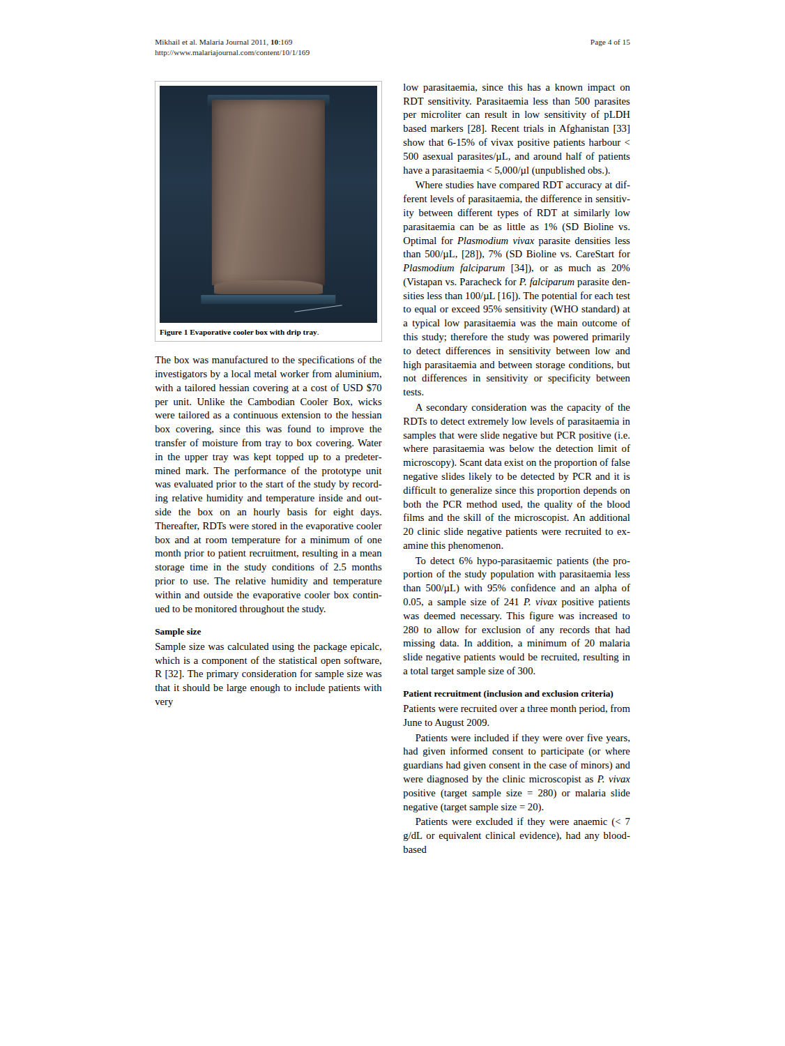Mikhail et al. Malaria Journal 2011, 10:169
http://www.malariajournal.com/content/10/1/169
Page 4 of 15
Figure 1 Evaporative cooler box with drip tray.
The box was manufactured to the specifications of the investigators by a local metal worker from aluminium, with a tailored hessian covering at a cost of USD $70 per unit. Unlike the Cambodian Cooler Box, wicks were tailored as a continuous extension to the hessian box covering, since this was found to improve the transfer of moisture from tray to box covering. Water in the upper tray was kept topped up to a predetermined mark. The performance of the prototype unit was evaluated prior to the start of the study by recording relative humidity and temperature inside and outside the box on an hourly basis for eight days. Thereafter, RDTs were stored in the evaporative cooler box and at room temperature for a minimum of one month prior to patient recruitment, resulting in a mean storage time in the study conditions of 2.5 months prior to use. The relative humidity and temperature within and outside the evaporative cooler box continued to be monitored throughout the study.
Sample size
Sample size was calculated using the package epicalc, which is a component of the statistical open software, R [32]. The primary consideration for sample size was that it should be large enough to include patients with very
low parasitaemia, since this has a known impact on RDT sensitivity. Parasitaemia less than 500 parasites per microliter can result in low sensitivity of pLDH based markers [28]. Recent trials in Afghanistan [33] show that 6-15% of vivax positive patients harbour < 500 asexual parasites/µL, and around half of patients have a parasitaemia < 5,000/µl (unpublished obs.).
Where studies have compared RDT accuracy at different levels of parasitaemia, the difference in sensitivity between different types of RDT at similarly low parasitaemia can be as little as 1% (SD Bioline vs. Optimal for Plasmodium vivax parasite densities less than 500/µL, [28]), 7% (SD Bioline vs. CareStart for Plasmodium falciparum [34]), or as much as 20% (Vistapan vs. Paracheck for P. falciparum parasite densities less than 100/µL [16]). The potential for each test to equal or exceed 95% sensitivity (WHO standard) at a typical low parasitaemia was the main outcome of this study; therefore the study was powered primarily to detect differences in sensitivity between low and high parasitaemia and between storage conditions, but not differences in sensitivity or specificity between tests.
A secondary consideration was the capacity of the RDTs to detect extremely low levels of parasitaemia in samples that were slide negative but PCR positive (i.e. where parasitaemia was below the detection limit of microscopy). Scant data exist on the proportion of false negative slides likely to be detected by PCR and it is difficult to generalize since this proportion depends on both the PCR method used, the quality of the blood films and the skill of the microscopist. An additional 20 clinic slide negative patients were recruited to examine this phenomenon.
To detect 6% hypo-parasitaemic patients (the proportion of the study population with parasitaemia less than 500/µL) with 95% confidence and an alpha of 0.05, a sample size of 241 P. vivax positive patients was deemed necessary. This figure was increased to 280 to allow for exclusion of any records that had missing data. In addition, a minimum of 20 malaria slide negative patients would be recruited, resulting in a total target sample size of 300.
Patient recruitment (inclusion and exclusion criteria)
Patients were recruited over a three month period, from June to August 2009.
Patients were included if they were over five years, had given informed consent to participate (or where guardians had given consent in the case of minors) and were diagnosed by the clinic microscopist as P. vivax positive (target sample size = 280) or malaria slide negative (target sample size = 20).
Patients were excluded if they were anaemic (< 7 g/dL or equivalent clinical evidence), had any blood-based